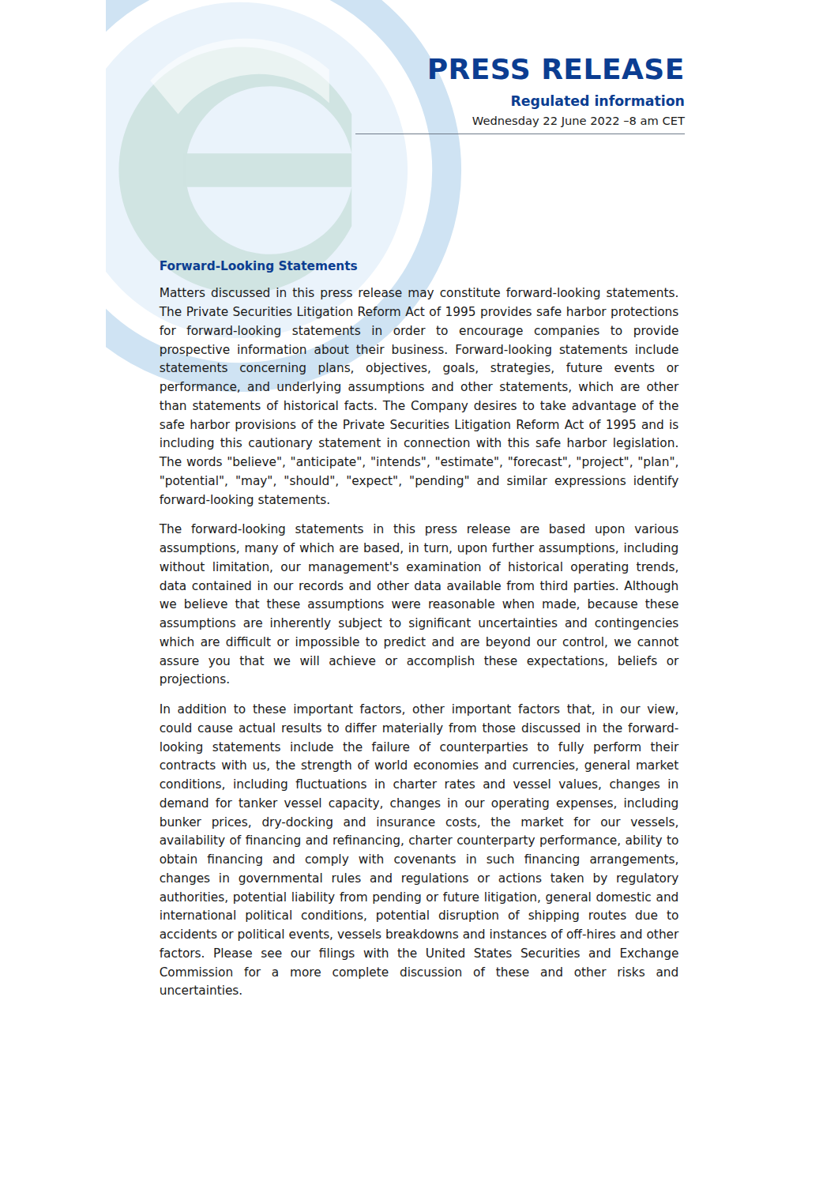PRESS RELEASE
Regulated information
Wednesday 22 June 2022 –8 am CET
Forward-Looking Statements
Matters discussed in this press release may constitute forward-looking statements. The Private Securities Litigation Reform Act of 1995 provides safe harbor protections for forward-looking statements in order to encourage companies to provide prospective information about their business. Forward-looking statements include statements concerning plans, objectives, goals, strategies, future events or performance, and underlying assumptions and other statements, which are other than statements of historical facts. The Company desires to take advantage of the safe harbor provisions of the Private Securities Litigation Reform Act of 1995 and is including this cautionary statement in connection with this safe harbor legislation. The words "believe", "anticipate", "intends", "estimate", "forecast", "project", "plan", "potential", "may", "should", "expect", "pending" and similar expressions identify forward-looking statements.
The forward-looking statements in this press release are based upon various assumptions, many of which are based, in turn, upon further assumptions, including without limitation, our management's examination of historical operating trends, data contained in our records and other data available from third parties. Although we believe that these assumptions were reasonable when made, because these assumptions are inherently subject to significant uncertainties and contingencies which are difficult or impossible to predict and are beyond our control, we cannot assure you that we will achieve or accomplish these expectations, beliefs or projections.
In addition to these important factors, other important factors that, in our view, could cause actual results to differ materially from those discussed in the forward-looking statements include the failure of counterparties to fully perform their contracts with us, the strength of world economies and currencies, general market conditions, including fluctuations in charter rates and vessel values, changes in demand for tanker vessel capacity, changes in our operating expenses, including bunker prices, dry-docking and insurance costs, the market for our vessels, availability of financing and refinancing, charter counterparty performance, ability to obtain financing and comply with covenants in such financing arrangements, changes in governmental rules and regulations or actions taken by regulatory authorities, potential liability from pending or future litigation, general domestic and international political conditions, potential disruption of shipping routes due to accidents or political events, vessels breakdowns and instances of off-hires and other factors. Please see our filings with the United States Securities and Exchange Commission for a more complete discussion of these and other risks and uncertainties.